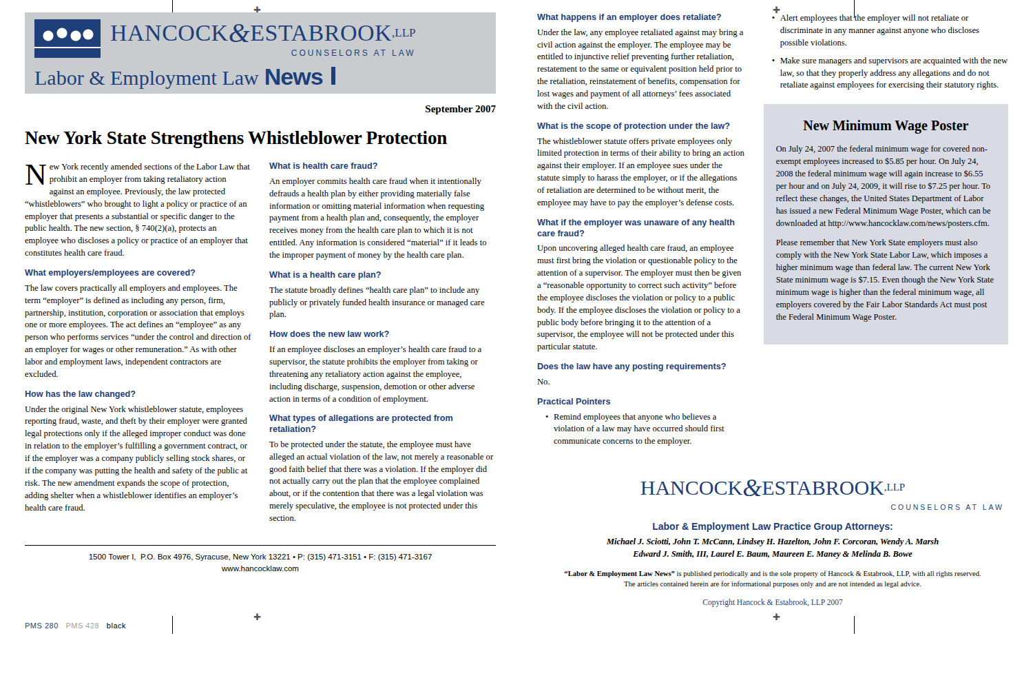✚
✚
✚
✚
HANCOCK&ESTABROOK,LLP
COUNSELORS AT LAW
Labor & Employment Law News
September 2007
New York State Strengthens Whistleblower Protection
New York recently amended sections of the Labor Law that prohibit an employer from taking retaliatory action against an employee. Previously, the law protected “whistleblowers” who brought to light a policy or practice of an employer that presents a substantial or specific danger to the public health. The new section, § 740(2)(a), protects an employee who discloses a policy or practice of an employer that constitutes health care fraud.
What employers/employees are covered?
The law covers practically all employers and employees. The term “employer” is defined as including any person, firm, partnership, institution, corporation or association that employs one or more employees. The act defines an “employee” as any person who performs services “under the control and direction of an employer for wages or other remuneration.” As with other labor and employment laws, independent contractors are excluded.
How has the law changed?
Under the original New York whistleblower statute, employees reporting fraud, waste, and theft by their employer were granted legal protections only if the alleged improper conduct was done in relation to the employer’s fulfilling a government contract, or if the employer was a company publicly selling stock shares, or if the company was putting the health and safety of the public at risk. The new amendment expands the scope of protection, adding shelter when a whistleblower identifies an employer’s health care fraud.
What is health care fraud?
An employer commits health care fraud when it intentionally defrauds a health plan by either providing materially false information or omitting material information when requesting payment from a health plan and, consequently, the employer receives money from the health care plan to which it is not entitled. Any information is considered “material” if it leads to the improper payment of money by the health care plan.
What is a health care plan?
The statute broadly defines “health care plan” to include any publicly or privately funded health insurance or managed care plan.
How does the new law work?
If an employee discloses an employer’s health care fraud to a supervisor, the statute prohibits the employer from taking or threatening any retaliatory action against the employee, including discharge, suspension, demotion or other adverse action in terms of a condition of employment.
What types of allegations are protected from retaliation?
To be protected under the statute, the employee must have alleged an actual violation of the law, not merely a reasonable or good faith belief that there was a violation. If the employer did not actually carry out the plan that the employee complained about, or if the contention that there was a legal violation was merely speculative, the employee is not protected under this section.
1500 Tower I, P.O. Box 4976, Syracuse, New York 13221 • P: (315) 471-3151 • F: (315) 471-3167
www.hancocklaw.com
What happens if an employer does retaliate?
Under the law, any employee retaliated against may bring a civil action against the employer. The employee may be entitled to injunctive relief preventing further retaliation, restatement to the same or equivalent position held prior to the retaliation, reinstatement of benefits, compensation for lost wages and payment of all attorneys’ fees associated with the civil action.
What is the scope of protection under the law?
The whistleblower statute offers private employees only limited protection in terms of their ability to bring an action against their employer. If an employee sues under the statute simply to harass the employer, or if the allegations of retaliation are determined to be without merit, the employee may have to pay the employer’s defense costs.
What if the employer was unaware of any health care fraud?
Upon uncovering alleged health care fraud, an employee must first bring the violation or questionable policy to the attention of a supervisor. The employer must then be given a “reasonable opportunity to correct such activity” before the employee discloses the violation or policy to a public body. If the employee discloses the violation or policy to a public body before bringing it to the attention of a supervisor, the employee will not be protected under this particular statute.
Does the law have any posting requirements?
No.
Practical Pointers
Remind employees that anyone who believes a violation of a law may have occurred should first communicate concerns to the employer.
Alert employees that the employer will not retaliate or discriminate in any manner against anyone who discloses possible violations.
Make sure managers and supervisors are acquainted with the new law, so that they properly address any allegations and do not retaliate against employees for exercising their statutory rights.
New Minimum Wage Poster
On July 24, 2007 the federal minimum wage for covered non-exempt employees increased to $5.85 per hour. On July 24, 2008 the federal minimum wage will again increase to $6.55 per hour and on July 24, 2009, it will rise to $7.25 per hour. To reflect these changes, the United States Department of Labor has issued a new Federal Minimum Wage Poster, which can be downloaded at http://www.hancocklaw.com/news/posters.cfm.
Please remember that New York State employers must also comply with the New York State Labor Law, which imposes a higher minimum wage than federal law. The current New York State minimum wage is $7.15. Even though the New York State minimum wage is higher than the federal minimum wage, all employers covered by the Fair Labor Standards Act must post the Federal Minimum Wage Poster.
HANCOCK&ESTABROOK,LLP
COUNSELORS AT LAW
Labor & Employment Law Practice Group Attorneys:
Michael J. Sciotti, John T. McCann, Lindsey H. Hazelton, John F. Corcoran, Wendy A. Marsh
Edward J. Smith, III, Laurel E. Baum, Maureen E. Maney & Melinda B. Bowe
“Labor & Employment Law News” is published periodically and is the sole property of Hancock & Estabrook, LLP, with all rights reserved.
The articles contained herein are for informational purposes only and are not intended as legal advice.
Copyright Hancock & Estabrook, LLP 2007
PMS 280 PMS 428 black